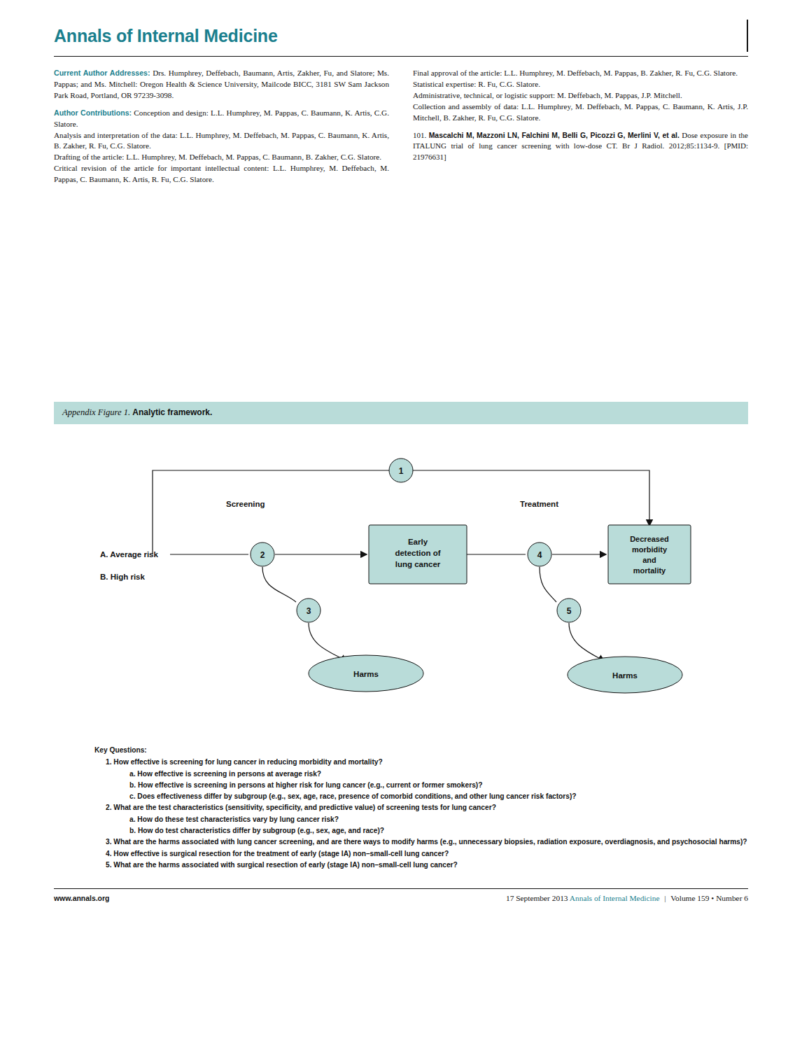Annals of Internal Medicine
Current Author Addresses: Drs. Humphrey, Deffebach, Baumann, Artis, Zakher, Fu, and Slatore; Ms. Pappas; and Ms. Mitchell: Oregon Health & Science University, Mailcode BICC, 3181 SW Sam Jackson Park Road, Portland, OR 97239-3098.
Author Contributions: Conception and design: L.L. Humphrey, M. Pappas, C. Baumann, K. Artis, C.G. Slatore.
Analysis and interpretation of the data: L.L. Humphrey, M. Deffebach, M. Pappas, C. Baumann, K. Artis, B. Zakher, R. Fu, C.G. Slatore.
Drafting of the article: L.L. Humphrey, M. Deffebach, M. Pappas, C. Baumann, B. Zakher, C.G. Slatore.
Critical revision of the article for important intellectual content: L.L. Humphrey, M. Deffebach, M. Pappas, C. Baumann, K. Artis, R. Fu, C.G. Slatore.
Final approval of the article: L.L. Humphrey, M. Deffebach, M. Pappas, B. Zakher, R. Fu, C.G. Slatore.
Statistical expertise: R. Fu, C.G. Slatore.
Administrative, technical, or logistic support: M. Deffebach, M. Pappas, J.P. Mitchell.
Collection and assembly of data: L.L. Humphrey, M. Deffebach, M. Pappas, C. Baumann, K. Artis, J.P. Mitchell, B. Zakher, R. Fu, C.G. Slatore.
101. Mascalchi M, Mazzoni LN, Falchini M, Belli G, Picozzi G, Merlini V, et al. Dose exposure in the ITALUNG trial of lung cancer screening with low-dose CT. Br J Radiol. 2012;85:1134-9. [PMID: 21976631]
Appendix Figure 1. Analytic framework.
1 Screening Treatment A. Average risk B. High risk 2 Early detection of lung cancer 4 Decreased morbidity and mortality 3 Harms 5 Harms
Key Questions:
1. How effective is screening for lung cancer in reducing morbidity and mortality?
a. How effective is screening in persons at average risk?
b. How effective is screening in persons at higher risk for lung cancer (e.g., current or former smokers)?
c. Does effectiveness differ by subgroup (e.g., sex, age, race, presence of comorbid conditions, and other lung cancer risk factors)?
2. What are the test characteristics (sensitivity, specificity, and predictive value) of screening tests for lung cancer?
a. How do these test characteristics vary by lung cancer risk?
b. How do test characteristics differ by subgroup (e.g., sex, age, and race)?
3. What are the harms associated with lung cancer screening, and are there ways to modify harms (e.g., unnecessary biopsies, radiation exposure, overdiagnosis, and psychosocial harms)?
4. How effective is surgical resection for the treatment of early (stage IA) non–small-cell lung cancer?
5. What are the harms associated with surgical resection of early (stage IA) non–small-cell lung cancer?
www.annals.org
17 September 2013 Annals of Internal Medicine | Volume 159 • Number 6